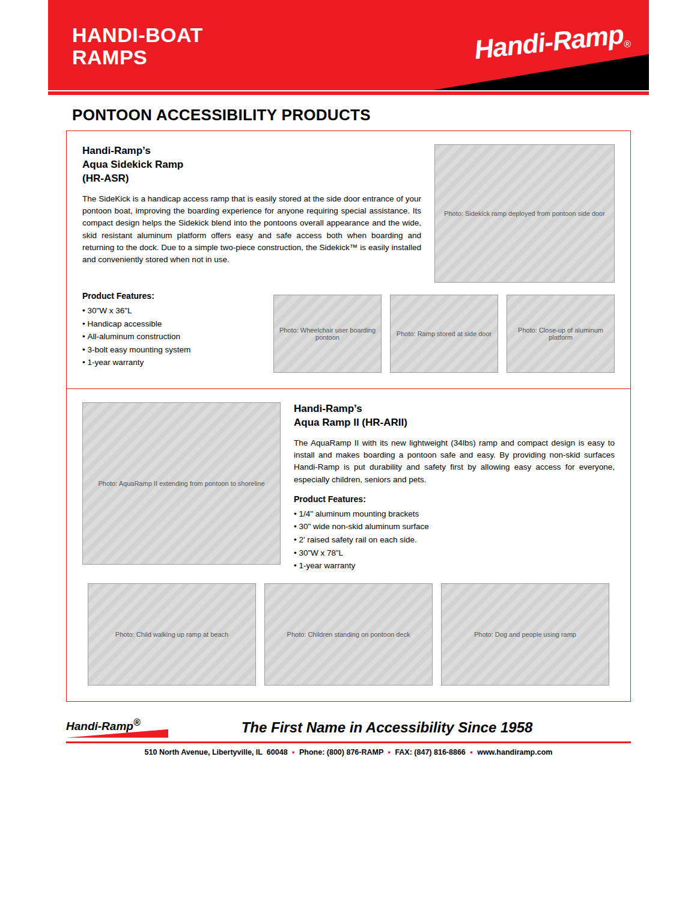HANDI-BOAT
RAMPS
Handi-Ramp®
PONTOON ACCESSIBILITY PRODUCTS
Handi-Ramp’s
Aqua Sidekick Ramp
(HR-ASR)
The SideKick is a handicap access ramp that is easily stored at the side door entrance of your pontoon boat, improving the boarding experience for anyone requiring special assistance. Its compact design helps the Sidekick blend into the pontoons overall appearance and the wide, skid resistant aluminum platform offers easy and safe access both when boarding and returning to the dock. Due to a simple two-piece construction, the Sidekick™ is easily installed and conveniently stored when not in use.
Photo: Sidekick ramp deployed from pontoon side door
Product Features:
30"W x 36"L
Handicap accessible
All-aluminum construction
3-bolt easy mounting system
1-year warranty
Photo: Wheelchair user boarding pontoon
Photo: Ramp stored at side door
Photo: Close-up of aluminum platform
Photo: AquaRamp II extending from pontoon to shoreline
Handi-Ramp’s
Aqua Ramp II (HR-ARII)
The AquaRamp II with its new lightweight (34lbs) ramp and compact design is easy to install and makes boarding a pontoon safe and easy. By providing non-skid surfaces Handi-Ramp is put durability and safety first by allowing easy access for everyone, especially children, seniors and pets.
Product Features:
1/4" aluminum mounting brackets
30" wide non-skid aluminum surface
2' raised safety rail on each side.
30”W x 78”L
1-year warranty
Photo: Child walking up ramp at beach
Photo: Children standing on pontoon deck
Photo: Dog and people using ramp
Handi-Ramp®
The First Name in Accessibility Since 1958
510 North Avenue, Libertyville, IL 60048 • Phone: (800) 876-RAMP • FAX: (847) 816-8866 • www.handiramp.com